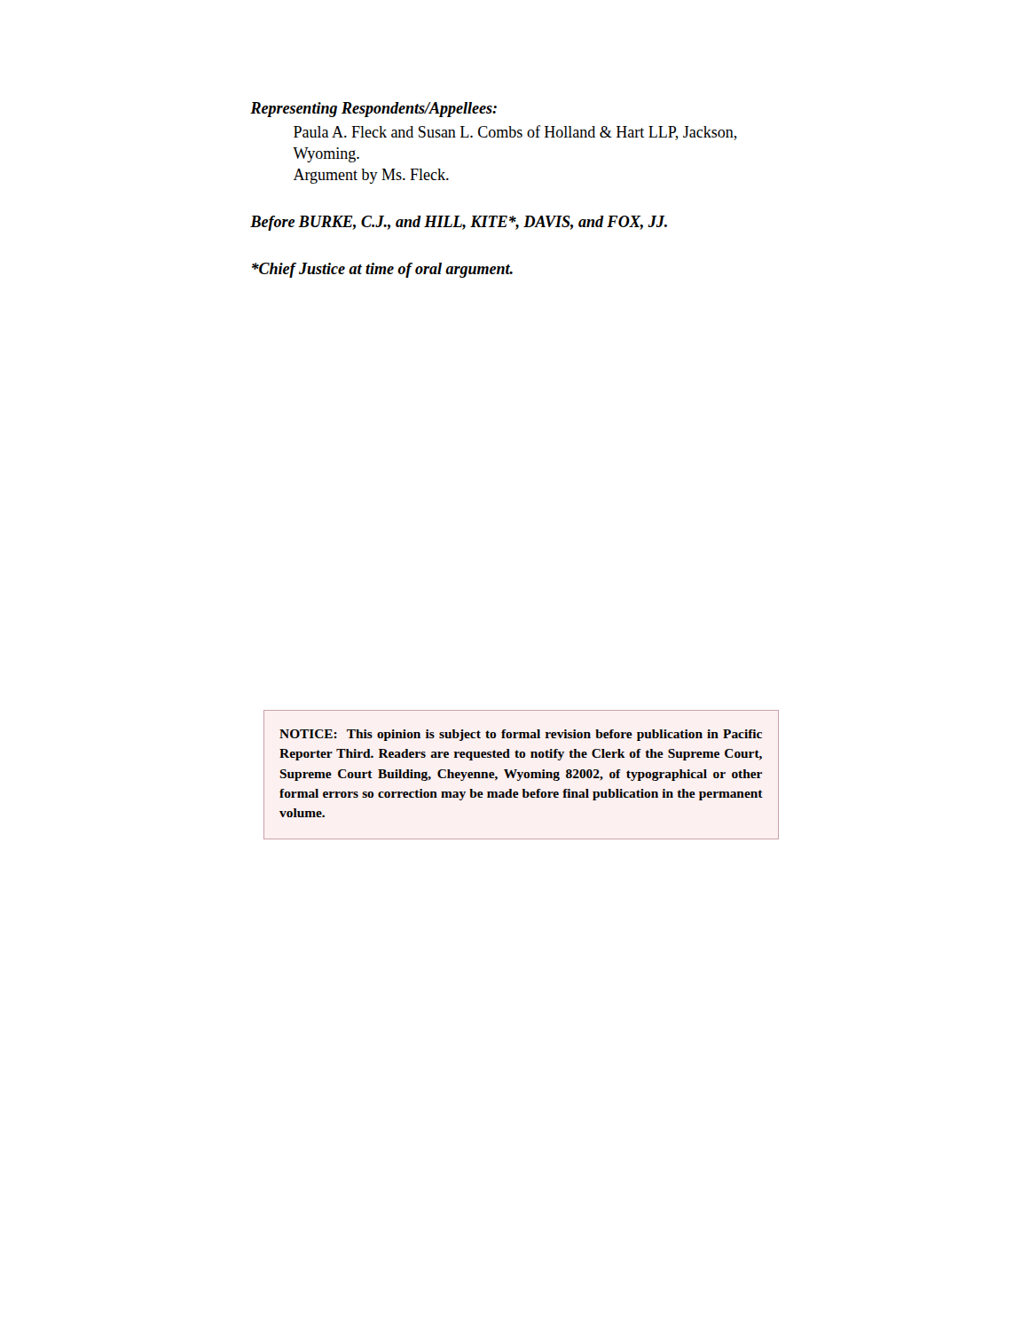Representing Respondents/Appellees:
Paula A. Fleck and Susan L. Combs of Holland & Hart LLP, Jackson, Wyoming.
Argument by Ms. Fleck.
Before BURKE, C.J., and HILL, KITE*, DAVIS, and FOX, JJ.
*Chief Justice at time of oral argument.
NOTICE: This opinion is subject to formal revision before publication in Pacific Reporter Third. Readers are requested to notify the Clerk of the Supreme Court, Supreme Court Building, Cheyenne, Wyoming 82002, of typographical or other formal errors so correction may be made before final publication in the permanent volume.